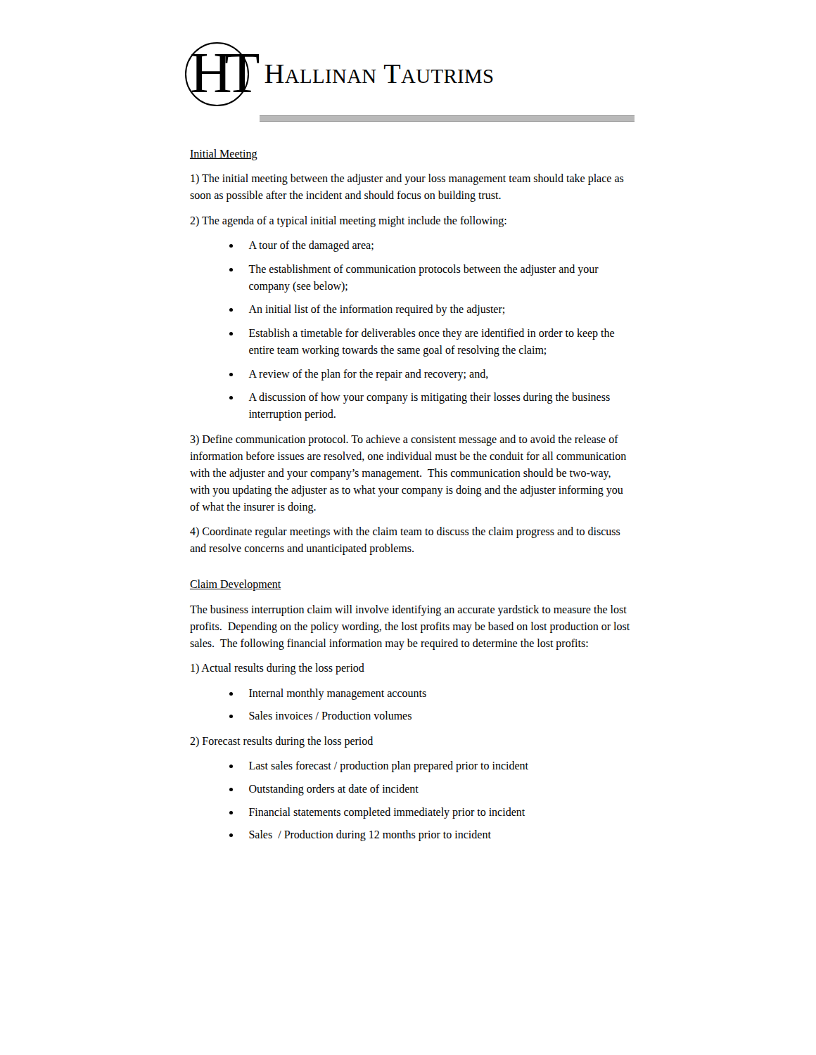HT
HALLINAN TAUTRIMS
Initial Meeting
1) The initial meeting between the adjuster and your loss management team should take place as soon as possible after the incident and should focus on building trust.
2) The agenda of a typical initial meeting might include the following:
A tour of the damaged area;
The establishment of communication protocols between the adjuster and your company (see below);
An initial list of the information required by the adjuster;
Establish a timetable for deliverables once they are identified in order to keep the entire team working towards the same goal of resolving the claim;
A review of the plan for the repair and recovery; and,
A discussion of how your company is mitigating their losses during the business interruption period.
3) Define communication protocol. To achieve a consistent message and to avoid the release of information before issues are resolved, one individual must be the conduit for all communication with the adjuster and your company’s management. This communication should be two-way, with you updating the adjuster as to what your company is doing and the adjuster informing you of what the insurer is doing.
4) Coordinate regular meetings with the claim team to discuss the claim progress and to discuss and resolve concerns and unanticipated problems.
Claim Development
The business interruption claim will involve identifying an accurate yardstick to measure the lost profits. Depending on the policy wording, the lost profits may be based on lost production or lost sales. The following financial information may be required to determine the lost profits:
1) Actual results during the loss period
Internal monthly management accounts
Sales invoices / Production volumes
2) Forecast results during the loss period
Last sales forecast / production plan prepared prior to incident
Outstanding orders at date of incident
Financial statements completed immediately prior to incident
Sales / Production during 12 months prior to incident